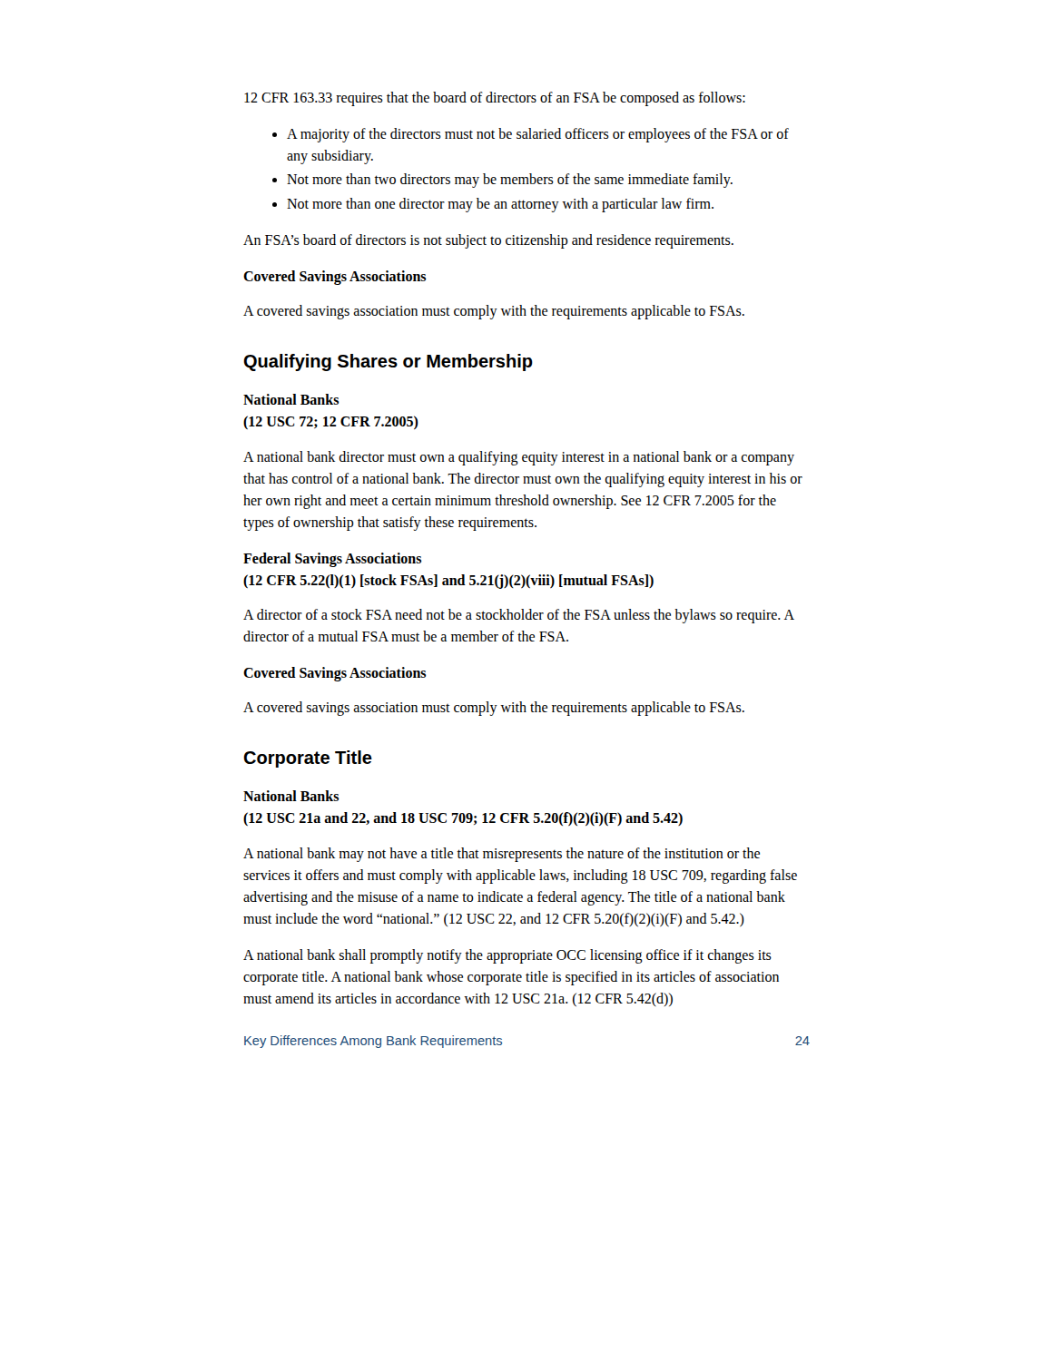12 CFR 163.33 requires that the board of directors of an FSA be composed as follows:
A majority of the directors must not be salaried officers or employees of the FSA or of any subsidiary.
Not more than two directors may be members of the same immediate family.
Not more than one director may be an attorney with a particular law firm.
An FSA’s board of directors is not subject to citizenship and residence requirements.
Covered Savings Associations
A covered savings association must comply with the requirements applicable to FSAs.
Qualifying Shares or Membership
National Banks(12 USC 72; 12 CFR 7.2005)
A national bank director must own a qualifying equity interest in a national bank or a company that has control of a national bank. The director must own the qualifying equity interest in his or her own right and meet a certain minimum threshold ownership. See 12 CFR 7.2005 for the types of ownership that satisfy these requirements.
Federal Savings Associations(12 CFR 5.22(l)(1) [stock FSAs] and 5.21(j)(2)(viii) [mutual FSAs])
A director of a stock FSA need not be a stockholder of the FSA unless the bylaws so require. A director of a mutual FSA must be a member of the FSA.
Covered Savings Associations
A covered savings association must comply with the requirements applicable to FSAs.
Corporate Title
National Banks(12 USC 21a and 22, and 18 USC 709; 12 CFR 5.20(f)(2)(i)(F) and 5.42)
A national bank may not have a title that misrepresents the nature of the institution or the services it offers and must comply with applicable laws, including 18 USC 709, regarding false advertising and the misuse of a name to indicate a federal agency. The title of a national bank must include the word “national.” (12 USC 22, and 12 CFR 5.20(f)(2)(i)(F) and 5.42.)
A national bank shall promptly notify the appropriate OCC licensing office if it changes its corporate title. A national bank whose corporate title is specified in its articles of association must amend its articles in accordance with 12 USC 21a. (12 CFR 5.42(d))
Key Differences Among Bank Requirements 24